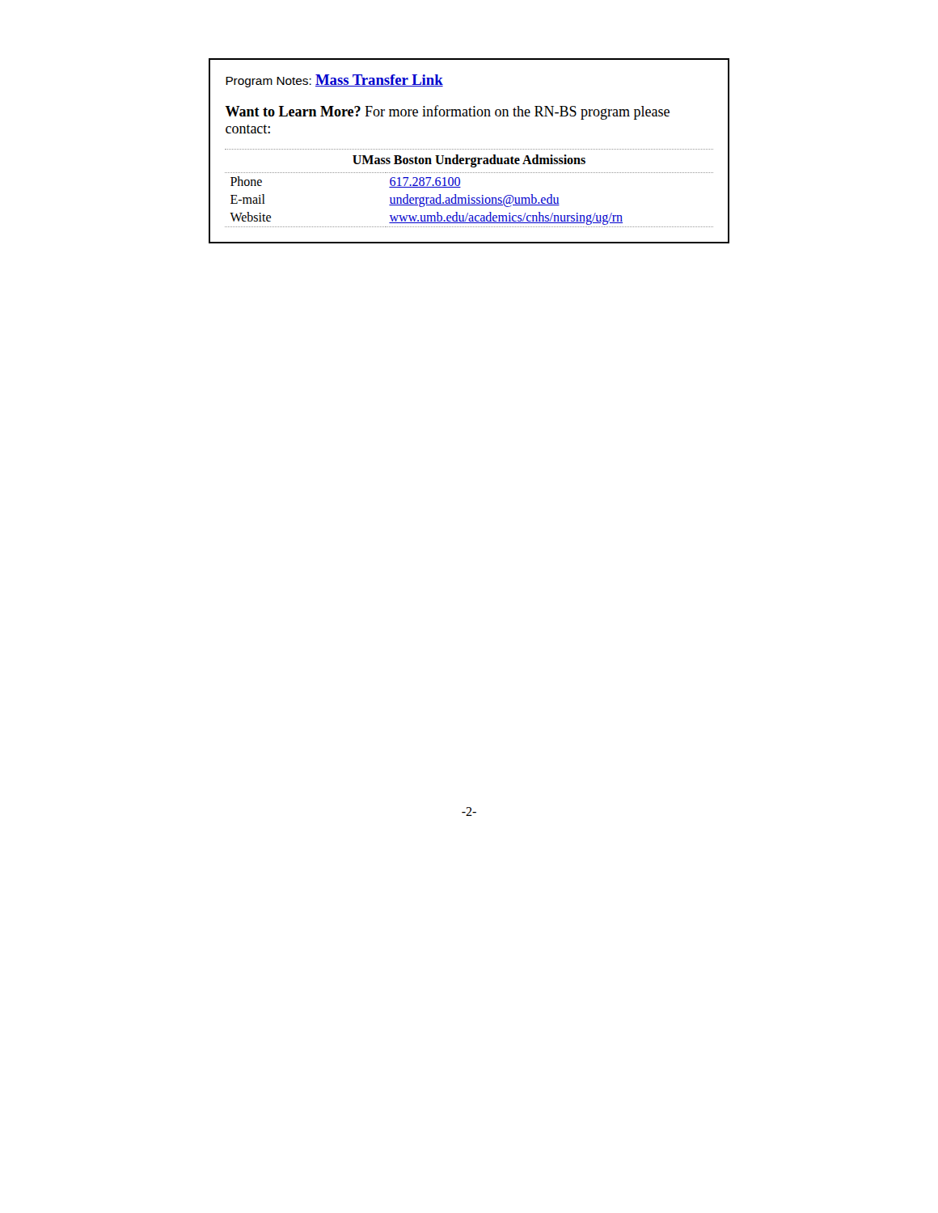Program Notes: Mass Transfer Link
Want to Learn More? For more information on the RN-BS program please contact:
UMass Boston Undergraduate Admissions
| Phone | 617.287.6100 |
| E-mail | undergrad.admissions@umb.edu |
| Website | www.umb.edu/academics/cnhs/nursing/ug/rn |
-2-